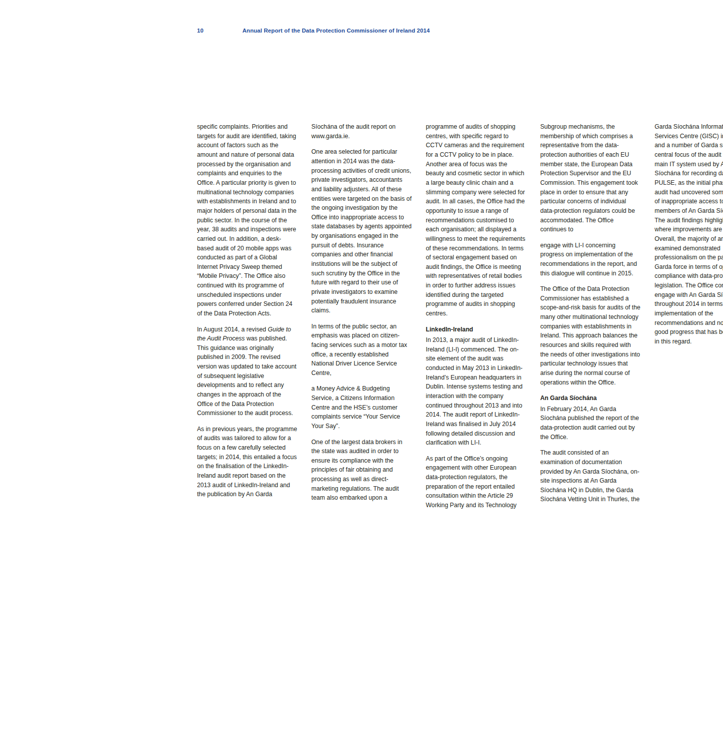10
Annual Report of the Data Protection Commissioner of Ireland 2014
specific complaints. Priorities and targets for audit are identified, taking account of factors such as the amount and nature of personal data processed by the organisation and complaints and enquiries to the Office. A particular priority is given to multinational technology companies with establishments in Ireland and to major holders of personal data in the public sector. In the course of the year, 38 audits and inspections were carried out. In addition, a desk-based audit of 20 mobile apps was conducted as part of a Global Internet Privacy Sweep themed “Mobile Privacy”. The Office also continued with its programme of unscheduled inspections under powers conferred under Section 24 of the Data Protection Acts.
In August 2014, a revised Guide to the Audit Process was published. This guidance was originally published in 2009. The revised version was updated to take account of subsequent legislative developments and to reflect any changes in the approach of the Office of the Data Protection Commissioner to the audit process.
As in previous years, the programme of audits was tailored to allow for a focus on a few carefully selected targets; in 2014, this entailed a focus on the finalisation of the LinkedIn-Ireland audit report based on the 2013 audit of LinkedIn-Ireland and the publication by An Garda Síochána of the audit report on www.garda.ie.
One area selected for particular attention in 2014 was the data-processing activities of credit unions, private investigators, accountants and liability adjusters. All of these entities were targeted on the basis of the ongoing investigation by the Office into inappropriate access to state databases by agents appointed by organisations engaged in the pursuit of debts. Insurance companies and other financial institutions will be the subject of such scrutiny by the Office in the future with regard to their use of private investigators to examine potentially fraudulent insurance claims.
In terms of the public sector, an emphasis was placed on citizen-facing services such as a motor tax office, a recently established National Driver Licence Service Centre,
a Money Advice & Budgeting Service, a Citizens Information Centre and the HSE’s customer complaints service “Your Service Your Say”.
One of the largest data brokers in the state was audited in order to ensure its compliance with the principles of fair obtaining and processing as well as direct-marketing regulations. The audit team also embarked upon a programme of audits of shopping centres, with specific regard to CCTV cameras and the requirement for a CCTV policy to be in place. Another area of focus was the beauty and cosmetic sector in which a large beauty clinic chain and a slimming company were selected for audit. In all cases, the Office had the opportunity to issue a range of recommendations customised to each organisation; all displayed a willingness to meet the requirements of these recommendations. In terms of sectoral engagement based on audit findings, the Office is meeting with representatives of retail bodies in order to further address issues identified during the targeted programme of audits in shopping centres.
LinkedIn-Ireland
In 2013, a major audit of LinkedIn-Ireland (LI-I) commenced. The on-site element of the audit was conducted in May 2013 in LinkedIn-Ireland’s European headquarters in Dublin. Intense systems testing and interaction with the company continued throughout 2013 and into 2014. The audit report of LinkedIn-Ireland was finalised in July 2014 following detailed discussion and clarification with LI-I.
As part of the Office’s ongoing engagement with other European data-protection regulators, the preparation of the report entailed consultation within the Article 29 Working Party and its Technology Subgroup mechanisms, the membership of which comprises a representative from the data-protection authorities of each EU member state, the European Data Protection Supervisor and the EU Commission. This engagement took place in order to ensure that any particular concerns of individual data-protection regulators could be accommodated. The Office continues to
engage with LI-I concerning progress on implementation of the recommendations in the report, and this dialogue will continue in 2015.
The Office of the Data Protection Commissioner has established a scope-and-risk basis for audits of the many other multinational technology companies with establishments in Ireland. This approach balances the resources and skills required with the needs of other investigations into particular technology issues that arise during the normal course of operations within the Office.
An Garda Síochána
In February 2014, An Garda Síochána published the report of the data-protection audit carried out by the Office.
The audit consisted of an examination of documentation provided by An Garda Síochána, on-site inspections at An Garda Síochána HQ in Dublin, the Garda Síochána Vetting Unit in Thurles, the Garda Síochána Information Services Centre (GISC) in Castlebar and a number of Garda stations. A central focus of the audit was the main IT system used by An Garda Síochána for recording data, PULSE, as the initial phase of the audit had uncovered some evidence of inappropriate access to PULSE by members of An Garda Síochána. The audit findings highlighted areas where improvements are required. Overall, the majority of areas examined demonstrated professionalism on the part of the Garda force in terms of operating in compliance with data-protection legislation. The Office continued to engage with An Garda Síochána throughout 2014 in terms of the implementation of the recommendations and notes the good progress that has been made in this regard.